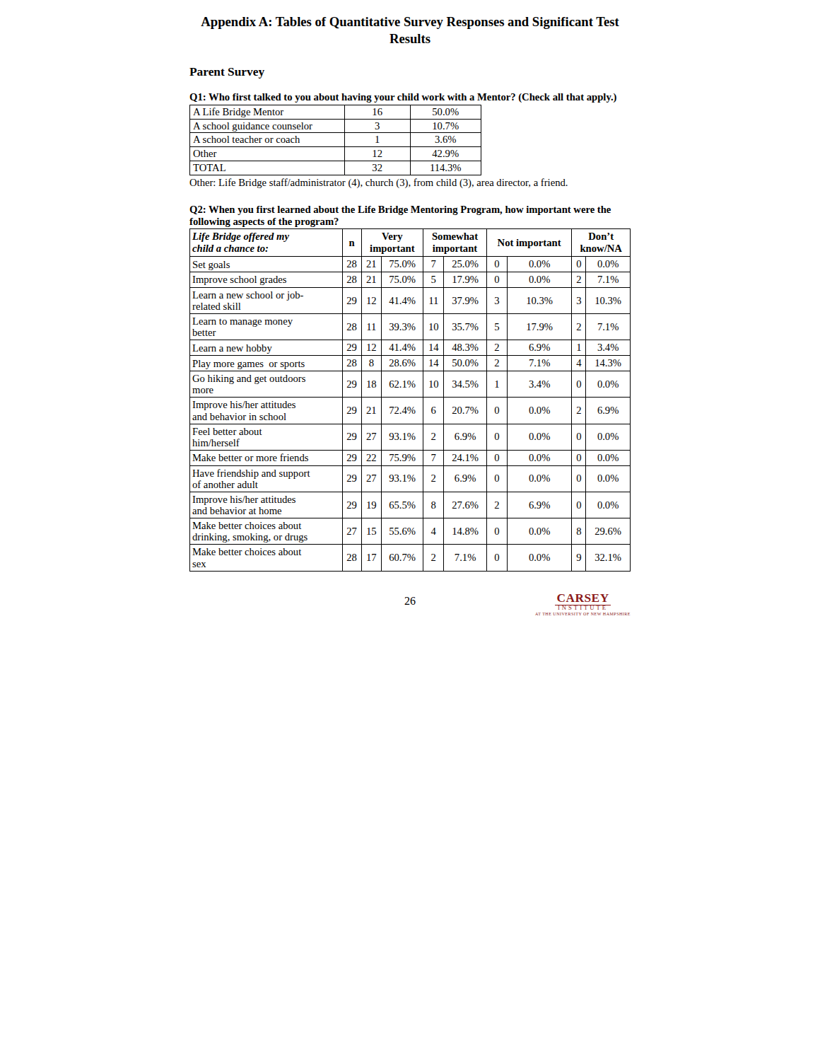Appendix A: Tables of Quantitative Survey Responses and Significant Test
Results
Parent Survey
Q1: Who first talked to you about having your child work with a Mentor? (Check all that apply.)
| A Life Bridge Mentor | 16 | 50.0% |
| A school guidance counselor | 3 | 10.7% |
| A school teacher or coach | 1 | 3.6% |
| Other | 12 | 42.9% |
| TOTAL | 32 | 114.3% |
Other: Life Bridge staff/administrator (4), church (3), from child (3), area director, a friend.
Q2: When you first learned about the Life Bridge Mentoring Program, how important were the
following aspects of the program?
| Life Bridge offered my child a chance to: | n | Very important | Somewhat important | Not important | Don’t know/NA |
| --- | --- | --- | --- | --- | --- |
| Set goals | 28 | 21 | 75.0% | 7 | 25.0% | 0 | 0.0% | 0 | 0.0% |
| Improve school grades | 28 | 21 | 75.0% | 5 | 17.9% | 0 | 0.0% | 2 | 7.1% |
| Learn a new school or job- related skill | 29 | 12 | 41.4% | 11 | 37.9% | 3 | 10.3% | 3 | 10.3% |
| Learn to manage money better | 28 | 11 | 39.3% | 10 | 35.7% | 5 | 17.9% | 2 | 7.1% |
| Learn a new hobby | 29 | 12 | 41.4% | 14 | 48.3% | 2 | 6.9% | 1 | 3.4% |
| Play more games or sports | 28 | 8 | 28.6% | 14 | 50.0% | 2 | 7.1% | 4 | 14.3% |
| Go hiking and get outdoors more | 29 | 18 | 62.1% | 10 | 34.5% | 1 | 3.4% | 0 | 0.0% |
| Improve his/her attitudes and behavior in school | 29 | 21 | 72.4% | 6 | 20.7% | 0 | 0.0% | 2 | 6.9% |
| Feel better about him/herself | 29 | 27 | 93.1% | 2 | 6.9% | 0 | 0.0% | 0 | 0.0% |
| Make better or more friends | 29 | 22 | 75.9% | 7 | 24.1% | 0 | 0.0% | 0 | 0.0% |
| Have friendship and support of another adult | 29 | 27 | 93.1% | 2 | 6.9% | 0 | 0.0% | 0 | 0.0% |
| Improve his/her attitudes and behavior at home | 29 | 19 | 65.5% | 8 | 27.6% | 2 | 6.9% | 0 | 0.0% |
| Make better choices about drinking, smoking, or drugs | 27 | 15 | 55.6% | 4 | 14.8% | 0 | 0.0% | 8 | 29.6% |
| Make better choices about sex | 28 | 17 | 60.7% | 2 | 7.1% | 0 | 0.0% | 9 | 32.1% |
26
CARSEY INSTITUTE AT THE UNIVERSITY OF NEW HAMPSHIRE